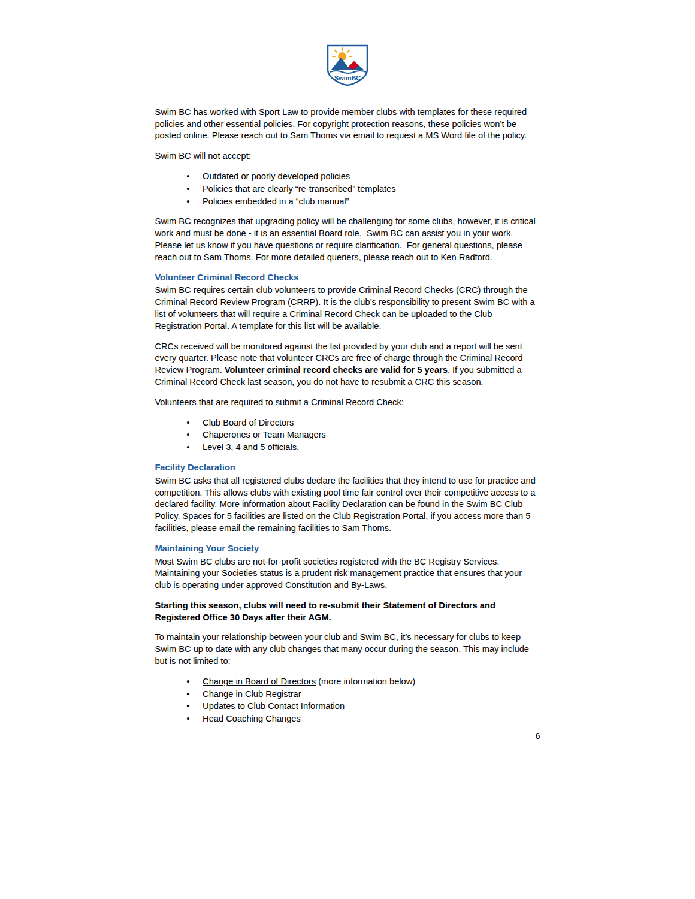SwimBC
Swim BC has worked with Sport Law to provide member clubs with templates for these required policies and other essential policies. For copyright protection reasons, these policies won’t be posted online. Please reach out to Sam Thoms via email to request a MS Word file of the policy.
Swim BC will not accept:
Outdated or poorly developed policies
Policies that are clearly “re-transcribed” templates
Policies embedded in a “club manual”
Swim BC recognizes that upgrading policy will be challenging for some clubs, however, it is critical work and must be done - it is an essential Board role. Swim BC can assist you in your work. Please let us know if you have questions or require clarification. For general questions, please reach out to Sam Thoms. For more detailed queriers, please reach out to Ken Radford.
Volunteer Criminal Record Checks
Swim BC requires certain club volunteers to provide Criminal Record Checks (CRC) through the Criminal Record Review Program (CRRP). It is the club’s responsibility to present Swim BC with a list of volunteers that will require a Criminal Record Check can be uploaded to the Club Registration Portal. A template for this list will be available.
CRCs received will be monitored against the list provided by your club and a report will be sent every quarter. Please note that volunteer CRCs are free of charge through the Criminal Record Review Program. Volunteer criminal record checks are valid for 5 years. If you submitted a Criminal Record Check last season, you do not have to resubmit a CRC this season.
Volunteers that are required to submit a Criminal Record Check:
Club Board of Directors
Chaperones or Team Managers
Level 3, 4 and 5 officials.
Facility Declaration
Swim BC asks that all registered clubs declare the facilities that they intend to use for practice and competition. This allows clubs with existing pool time fair control over their competitive access to a declared facility. More information about Facility Declaration can be found in the Swim BC Club Policy. Spaces for 5 facilities are listed on the Club Registration Portal, if you access more than 5 facilities, please email the remaining facilities to Sam Thoms.
Maintaining Your Society
Most Swim BC clubs are not-for-profit societies registered with the BC Registry Services. Maintaining your Societies status is a prudent risk management practice that ensures that your club is operating under approved Constitution and By-Laws.
Starting this season, clubs will need to re-submit their Statement of Directors and Registered Office 30 Days after their AGM.
To maintain your relationship between your club and Swim BC, it’s necessary for clubs to keep Swim BC up to date with any club changes that many occur during the season. This may include but is not limited to:
Change in Board of Directors (more information below)
Change in Club Registrar
Updates to Club Contact Information
Head Coaching Changes
6